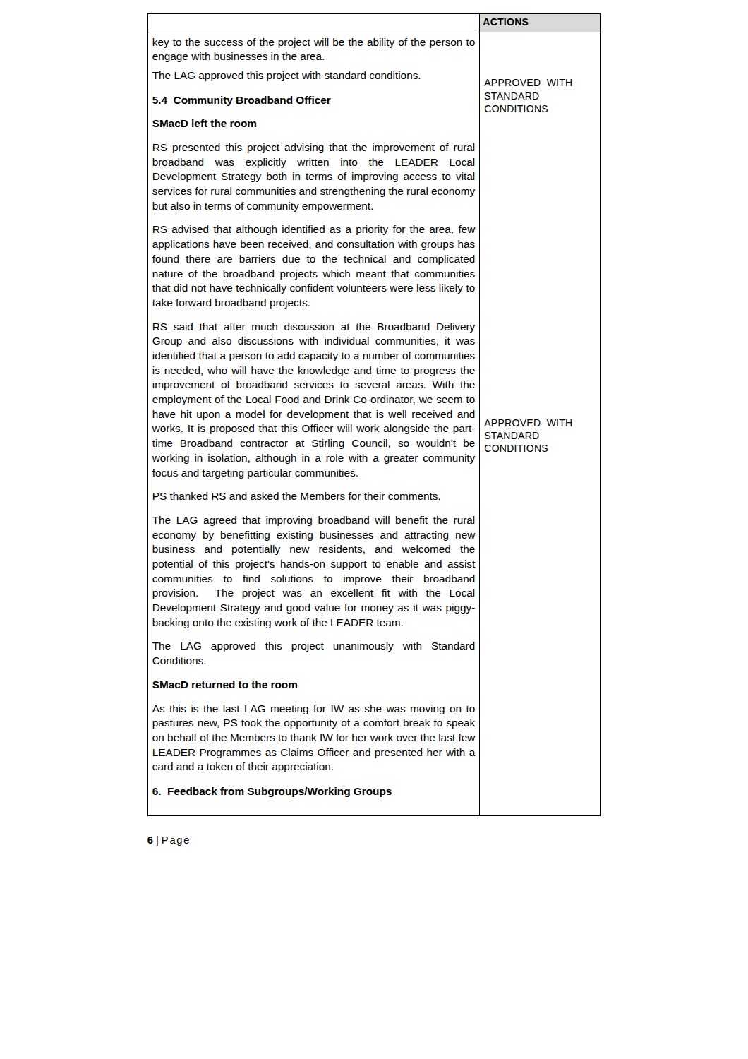| | ACTIONS |
| key to the success of the project will be the ability of the person to engage with businesses in the area. The LAG approved this project with standard conditions. 5.4 Community Broadband Officer SMacD left the room RS presented this project advising that the improvement of rural broadband was explicitly written into the LEADER Local Development Strategy both in terms of improving access to vital services for rural communities and strengthening the rural economy but also in terms of community empowerment. RS advised that although identified as a priority for the area, few applications have been received, and consultation with groups has found there are barriers due to the technical and complicated nature of the broadband projects which meant that communities that did not have technically confident volunteers were less likely to take forward broadband projects. RS said that after much discussion at the Broadband Delivery Group and also discussions with individual communities, it was identified that a person to add capacity to a number of communities is needed, who will have the knowledge and time to progress the improvement of broadband services to several areas. With the employment of the Local Food and Drink Co-ordinator, we seem to have hit upon a model for development that is well received and works. It is proposed that this Officer will work alongside the part-time Broadband contractor at Stirling Council, so wouldn't be working in isolation, although in a role with a greater community focus and targeting particular communities. PS thanked RS and asked the Members for their comments. The LAG agreed that improving broadband will benefit the rural economy by benefitting existing businesses and attracting new business and potentially new residents, and welcomed the potential of this project's hands-on support to enable and assist communities to find solutions to improve their broadband provision. The project was an excellent fit with the Local Development Strategy and good value for money as it was piggy-backing onto the existing work of the LEADER team. The LAG approved this project unanimously with Standard Conditions. SMacD returned to the room As this is the last LAG meeting for IW as she was moving on to pastures new, PS took the opportunity of a comfort break to speak on behalf of the Members to thank IW for her work over the last few LEADER Programmes as Claims Officer and presented her with a card and a token of their appreciation. 6. Feedback from Subgroups/Working Groups | APPROVED WITH STANDARD CONDITIONS APPROVED WITH STANDARD CONDITIONS |
6 | Page